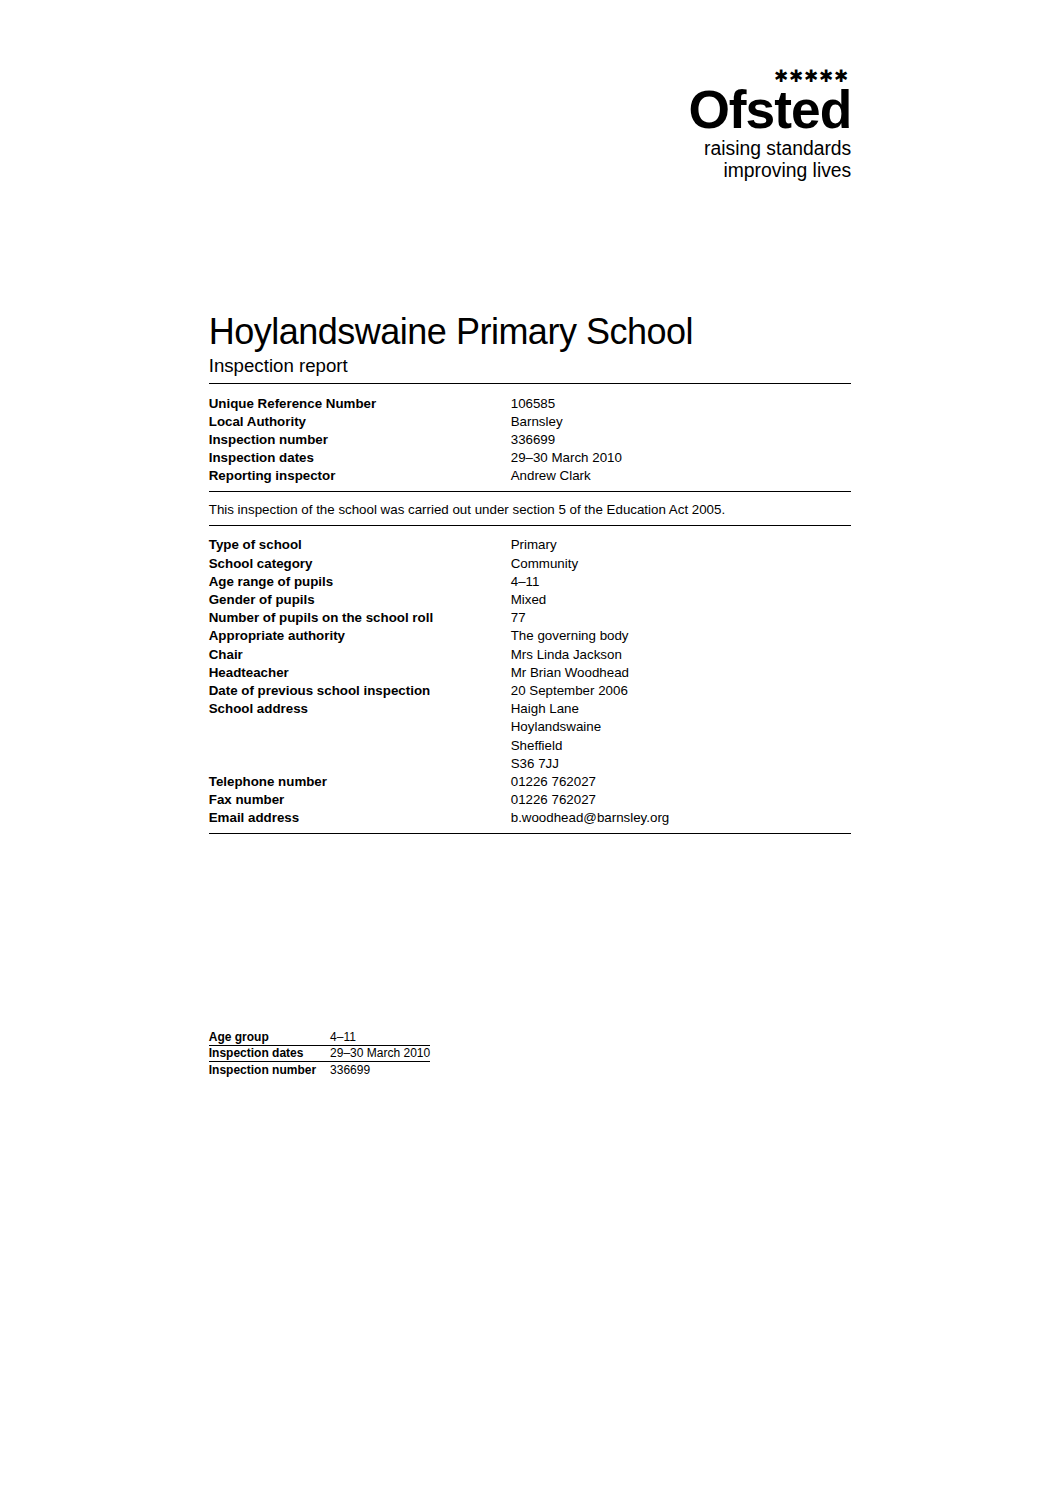✱✱✱✱✱
Ofsted
raising standards
improving lives
Hoylandswaine Primary School
Inspection report
| Unique Reference Number | 106585 |
| Local Authority | Barnsley |
| Inspection number | 336699 |
| Inspection dates | 29–30 March 2010 |
| Reporting inspector | Andrew Clark |
This inspection of the school was carried out under section 5 of the Education Act 2005.
| Type of school | Primary |
| School category | Community |
| Age range of pupils | 4–11 |
| Gender of pupils | Mixed |
| Number of pupils on the school roll | 77 |
| Appropriate authority | The governing body |
| Chair | Mrs Linda Jackson |
| Headteacher | Mr Brian Woodhead |
| Date of previous school inspection | 20 September 2006 |
| School address | Haigh Lane |
| | Hoylandswaine |
| | Sheffield |
| | S36 7JJ |
| Telephone number | 01226 762027 |
| Fax number | 01226 762027 |
| Email address | b.woodhead@barnsley.org |
| Age group | 4–11 |
| Inspection dates | 29–30 March 2010 |
| Inspection number | 336699 |